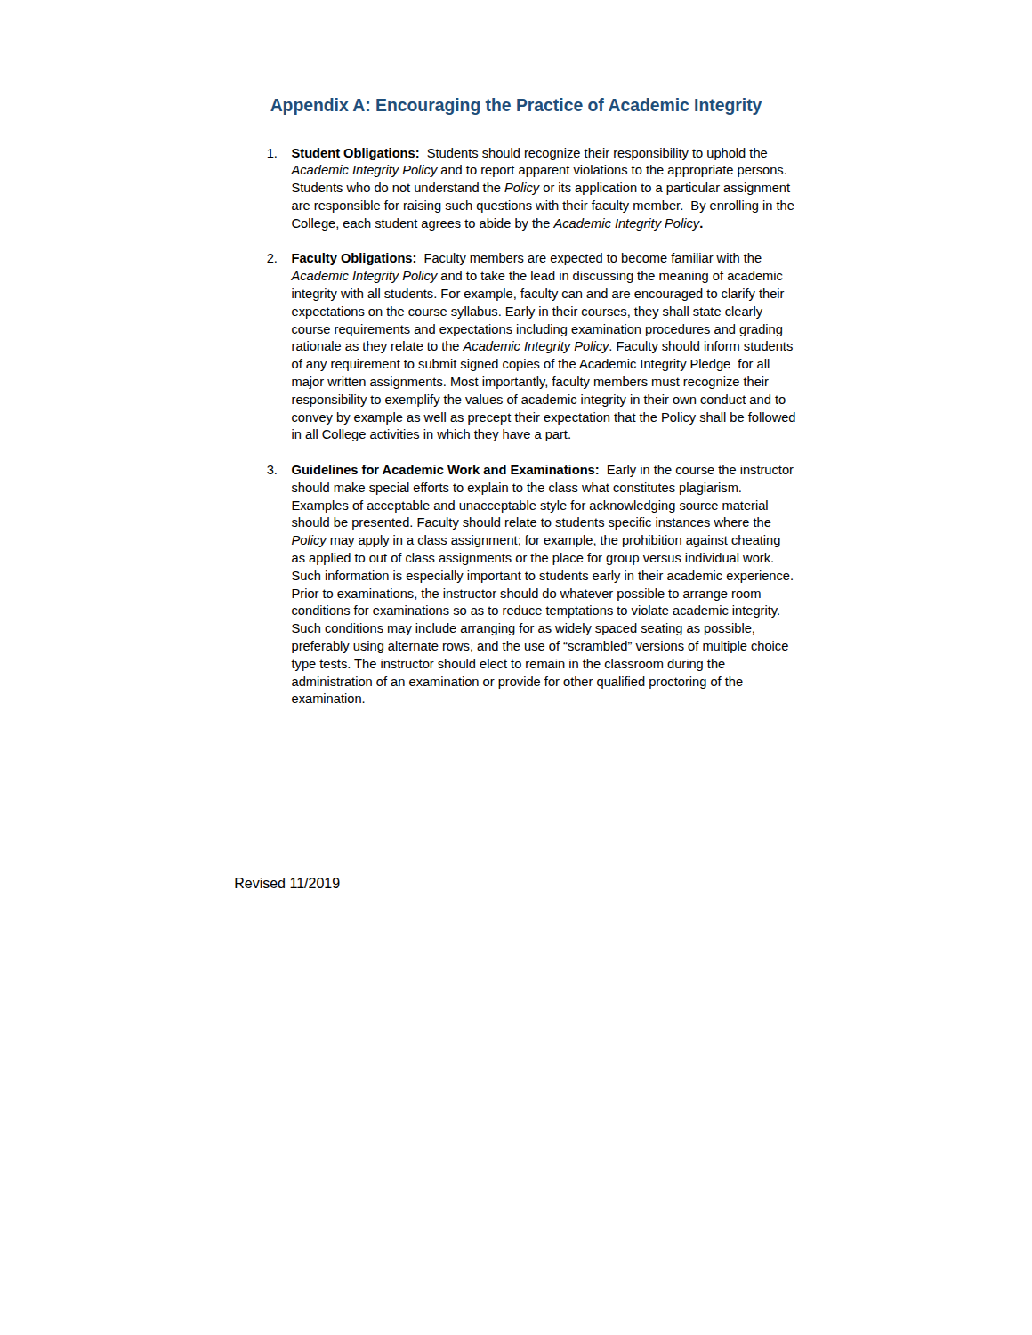Appendix A: Encouraging the Practice of Academic Integrity
Student Obligations: Students should recognize their responsibility to uphold the Academic Integrity Policy and to report apparent violations to the appropriate persons. Students who do not understand the Policy or its application to a particular assignment are responsible for raising such questions with their faculty member. By enrolling in the College, each student agrees to abide by the Academic Integrity Policy.
Faculty Obligations: Faculty members are expected to become familiar with the Academic Integrity Policy and to take the lead in discussing the meaning of academic integrity with all students. For example, faculty can and are encouraged to clarify their expectations on the course syllabus. Early in their courses, they shall state clearly course requirements and expectations including examination procedures and grading rationale as they relate to the Academic Integrity Policy. Faculty should inform students of any requirement to submit signed copies of the Academic Integrity Pledge for all major written assignments. Most importantly, faculty members must recognize their responsibility to exemplify the values of academic integrity in their own conduct and to convey by example as well as precept their expectation that the Policy shall be followed in all College activities in which they have a part.
Guidelines for Academic Work and Examinations: Early in the course the instructor should make special efforts to explain to the class what constitutes plagiarism. Examples of acceptable and unacceptable style for acknowledging source material should be presented. Faculty should relate to students specific instances where the Policy may apply in a class assignment; for example, the prohibition against cheating as applied to out of class assignments or the place for group versus individual work. Such information is especially important to students early in their academic experience. Prior to examinations, the instructor should do whatever possible to arrange room conditions for examinations so as to reduce temptations to violate academic integrity. Such conditions may include arranging for as widely spaced seating as possible, preferably using alternate rows, and the use of “scrambled” versions of multiple choice type tests. The instructor should elect to remain in the classroom during the administration of an examination or provide for other qualified proctoring of the examination.
Revised 11/2019